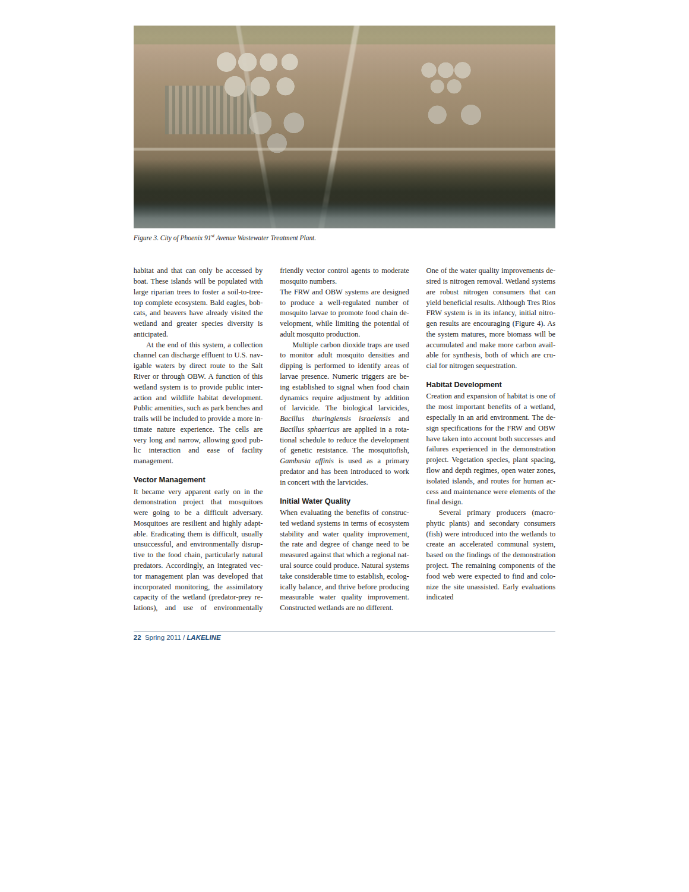Figure 3. City of Phoenix 91st Avenue Wastewater Treatment Plant.
habitat and that can only be accessed by boat. These islands will be populated with large riparian trees to foster a soil-to-treetop complete ecosystem. Bald eagles, bobcats, and beavers have already visited the wetland and greater species diversity is anticipated.
At the end of this system, a collection channel can discharge effluent to U.S. navigable waters by direct route to the Salt River or through OBW. A function of this wetland system is to provide public interaction and wildlife habitat development. Public amenities, such as park benches and trails will be included to provide a more intimate nature experience. The cells are very long and narrow, allowing good public interaction and ease of facility management.
Vector Management
It became very apparent early on in the demonstration project that mosquitoes were going to be a difficult adversary. Mosquitoes are resilient and highly adaptable. Eradicating them is difficult, usually unsuccessful, and environmentally disruptive to the food chain, particularly natural predators. Accordingly, an integrated vector management plan was developed that incorporated monitoring, the assimilatory capacity of the wetland (predator-prey relations), and use of environmentally friendly vector control agents to moderate mosquito numbers.
The FRW and OBW systems are designed to produce a well-regulated number of mosquito larvae to promote food chain development, while limiting the potential of adult mosquito production.
Multiple carbon dioxide traps are used to monitor adult mosquito densities and dipping is performed to identify areas of larvae presence. Numeric triggers are being established to signal when food chain dynamics require adjustment by addition of larvicide. The biological larvicides, Bacillus thuringiensis israelensis and Bacillus sphaericus are applied in a rotational schedule to reduce the development of genetic resistance. The mosquitofish, Gambusia affinis is used as a primary predator and has been introduced to work in concert with the larvicides.
Initial Water Quality
When evaluating the benefits of constructed wetland systems in terms of ecosystem stability and water quality improvement, the rate and degree of change need to be measured against that which a regional natural source could produce. Natural systems take considerable time to establish, ecologically balance, and thrive before producing measurable water quality improvement. Constructed wetlands are no different.
One of the water quality improvements desired is nitrogen removal. Wetland systems are robust nitrogen consumers that can yield beneficial results. Although Tres Rios FRW system is in its infancy, initial nitrogen results are encouraging (Figure 4). As the system matures, more biomass will be accumulated and make more carbon available for synthesis, both of which are crucial for nitrogen sequestration.
Habitat Development
Creation and expansion of habitat is one of the most important benefits of a wetland, especially in an arid environment. The design specifications for the FRW and OBW have taken into account both successes and failures experienced in the demonstration project. Vegetation species, plant spacing, flow and depth regimes, open water zones, isolated islands, and routes for human access and maintenance were elements of the final design.
Several primary producers (macrophytic plants) and secondary consumers (fish) were introduced into the wetlands to create an accelerated communal system, based on the findings of the demonstration project. The remaining components of the food web were expected to find and colonize the site unassisted. Early evaluations indicated
22 Spring 2011 / LAKELINE